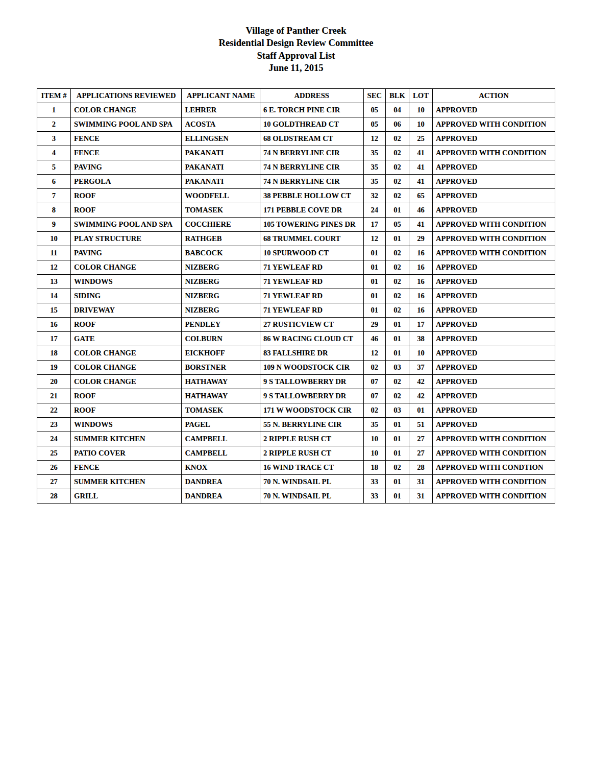Village of Panther Creek
Residential Design Review Committee
Staff Approval List
June 11, 2015
| ITEM # | APPLICATIONS REVIEWED | APPLICANT NAME | ADDRESS | SEC | BLK | LOT | ACTION |
| --- | --- | --- | --- | --- | --- | --- | --- |
| 1 | COLOR CHANGE | LEHRER | 6 E. TORCH PINE CIR | 05 | 04 | 10 | APPROVED |
| 2 | SWIMMING POOL AND SPA | ACOSTA | 10 GOLDTHREAD CT | 05 | 06 | 10 | APPROVED WITH CONDITION |
| 3 | FENCE | ELLINGSEN | 68 OLDSTREAM CT | 12 | 02 | 25 | APPROVED |
| 4 | FENCE | PAKANATI | 74 N BERRYLINE CIR | 35 | 02 | 41 | APPROVED WITH CONDITION |
| 5 | PAVING | PAKANATI | 74 N BERRYLINE CIR | 35 | 02 | 41 | APPROVED |
| 6 | PERGOLA | PAKANATI | 74 N BERRYLINE CIR | 35 | 02 | 41 | APPROVED |
| 7 | ROOF | WOODFELL | 38 PEBBLE HOLLOW CT | 32 | 02 | 65 | APPROVED |
| 8 | ROOF | TOMASEK | 171 PEBBLE COVE DR | 24 | 01 | 46 | APPROVED |
| 9 | SWIMMING POOL AND SPA | COCCHIERE | 105 TOWERING PINES DR | 17 | 05 | 41 | APPROVED WITH CONDITION |
| 10 | PLAY STRUCTURE | RATHGEB | 68 TRUMMEL COURT | 12 | 01 | 29 | APPROVED WITH CONDITION |
| 11 | PAVING | BABCOCK | 10 SPURWOOD CT | 01 | 02 | 16 | APPROVED WITH CONDITION |
| 12 | COLOR CHANGE | NIZBERG | 71 YEWLEAF RD | 01 | 02 | 16 | APPROVED |
| 13 | WINDOWS | NIZBERG | 71 YEWLEAF RD | 01 | 02 | 16 | APPROVED |
| 14 | SIDING | NIZBERG | 71 YEWLEAF RD | 01 | 02 | 16 | APPROVED |
| 15 | DRIVEWAY | NIZBERG | 71 YEWLEAF RD | 01 | 02 | 16 | APPROVED |
| 16 | ROOF | PENDLEY | 27 RUSTICVIEW CT | 29 | 01 | 17 | APPROVED |
| 17 | GATE | COLBURN | 86 W RACING CLOUD CT | 46 | 01 | 38 | APPROVED |
| 18 | COLOR CHANGE | EICKHOFF | 83 FALLSHIRE DR | 12 | 01 | 10 | APPROVED |
| 19 | COLOR CHANGE | BORSTNER | 109 N WOODSTOCK CIR | 02 | 03 | 37 | APPROVED |
| 20 | COLOR CHANGE | HATHAWAY | 9 S TALLOWBERRY DR | 07 | 02 | 42 | APPROVED |
| 21 | ROOF | HATHAWAY | 9 S TALLOWBERRY DR | 07 | 02 | 42 | APPROVED |
| 22 | ROOF | TOMASEK | 171 W WOODSTOCK CIR | 02 | 03 | 01 | APPROVED |
| 23 | WINDOWS | PAGEL | 55 N. BERRYLINE CIR | 35 | 01 | 51 | APPROVED |
| 24 | SUMMER KITCHEN | CAMPBELL | 2 RIPPLE RUSH CT | 10 | 01 | 27 | APPROVED WITH CONDITION |
| 25 | PATIO COVER | CAMPBELL | 2 RIPPLE RUSH CT | 10 | 01 | 27 | APPROVED WITH CONDITION |
| 26 | FENCE | KNOX | 16 WIND TRACE CT | 18 | 02 | 28 | APPROVED WITH CONDTION |
| 27 | SUMMER KITCHEN | DANDREA | 70 N. WINDSAIL PL | 33 | 01 | 31 | APPROVED WITH CONDITION |
| 28 | GRILL | DANDREA | 70 N. WINDSAIL PL | 33 | 01 | 31 | APPROVED WITH CONDITION |